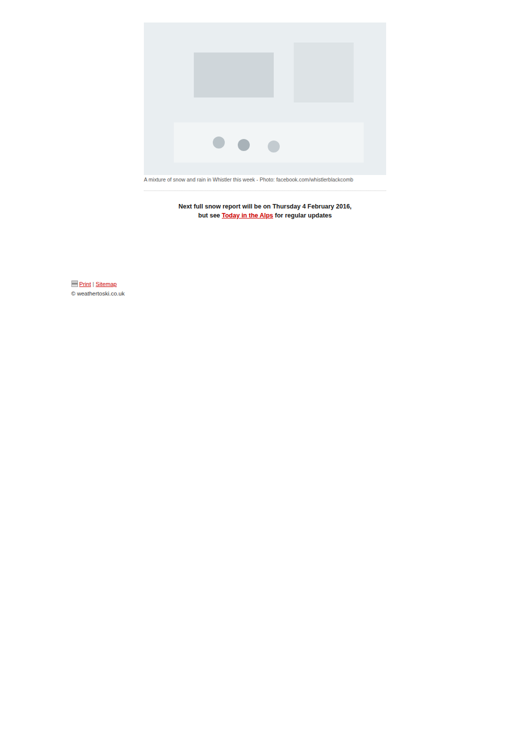A mixture of snow and rain in Whistler this week - Photo: facebook.com/whistlerblackcomb
Next full snow report will be on Thursday 4 February 2016,
but see Today in the Alps for regular updates
Print | Sitemap
© weathertoski.co.uk